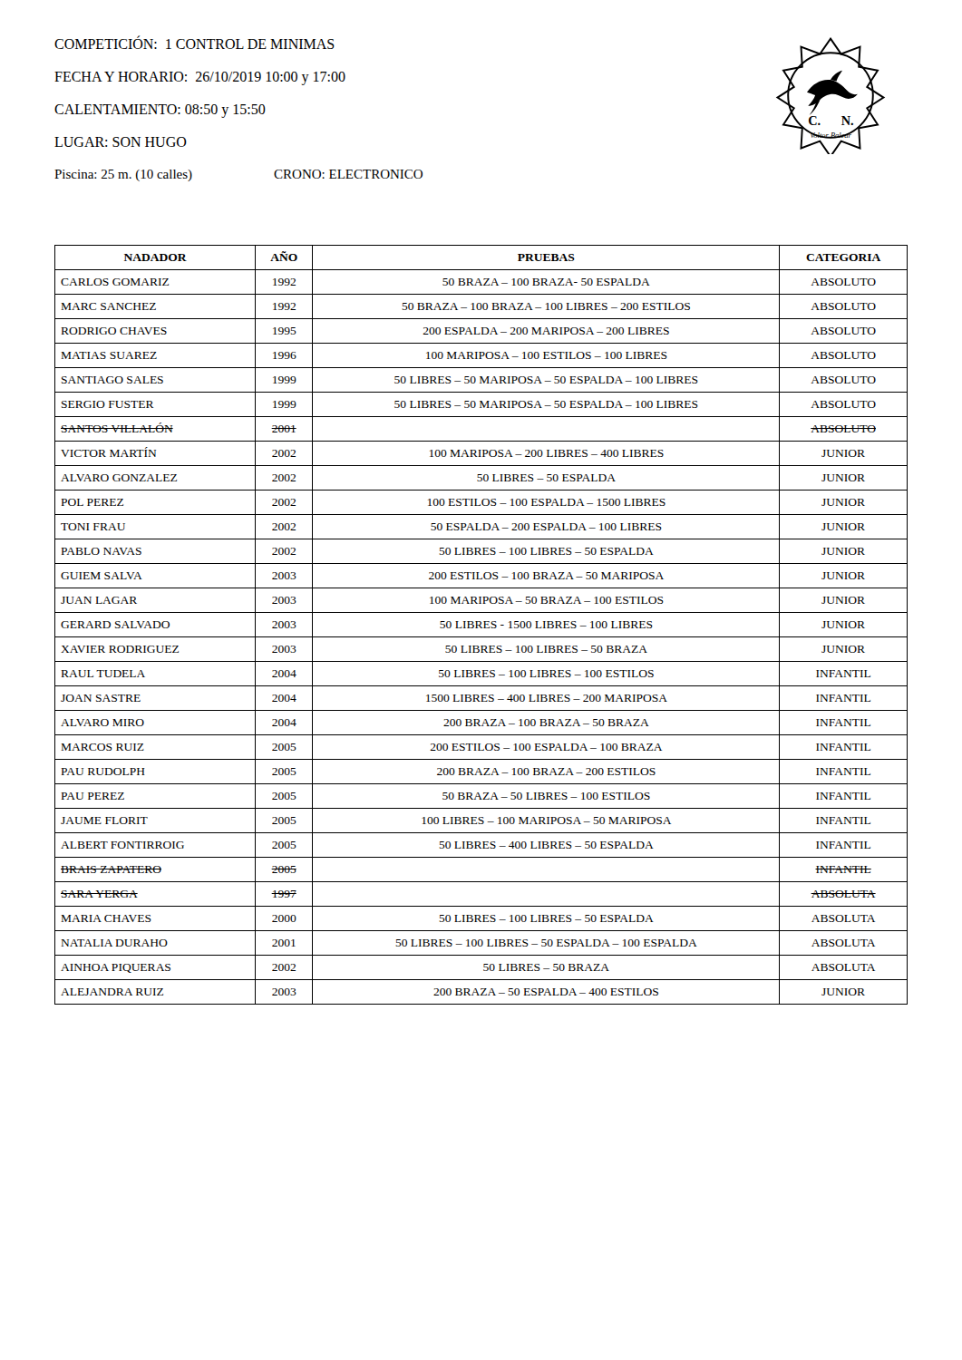C. N. Voltor Balear
COMPETICIÓN: 1 CONTROL DE MINIMAS
FECHA Y HORARIO: 26/10/2019 10:00 y 17:00
CALENTAMIENTO: 08:50 y 15:50
LUGAR: SON HUGO
Piscina: 25 m. (10 calles) CRONO: ELECTRONICO
| NADADOR | AÑO | PRUEBAS | CATEGORIA |
| --- | --- | --- | --- |
| CARLOS GOMARIZ | 1992 | 50 BRAZA – 100 BRAZA- 50 ESPALDA | ABSOLUTO |
| MARC SANCHEZ | 1992 | 50 BRAZA – 100 BRAZA – 100 LIBRES – 200 ESTILOS | ABSOLUTO |
| RODRIGO CHAVES | 1995 | 200 ESPALDA – 200 MARIPOSA – 200 LIBRES | ABSOLUTO |
| MATIAS SUAREZ | 1996 | 100 MARIPOSA – 100 ESTILOS – 100 LIBRES | ABSOLUTO |
| SANTIAGO SALES | 1999 | 50 LIBRES – 50 MARIPOSA – 50 ESPALDA – 100 LIBRES | ABSOLUTO |
| SERGIO FUSTER | 1999 | 50 LIBRES – 50 MARIPOSA – 50 ESPALDA – 100 LIBRES | ABSOLUTO |
| SANTOS VILLALÓN | 2001 | | ABSOLUTO |
| VICTOR MARTÍN | 2002 | 100 MARIPOSA – 200 LIBRES – 400 LIBRES | JUNIOR |
| ALVARO GONZALEZ | 2002 | 50 LIBRES – 50 ESPALDA | JUNIOR |
| POL PEREZ | 2002 | 100 ESTILOS – 100 ESPALDA – 1500 LIBRES | JUNIOR |
| TONI FRAU | 2002 | 50 ESPALDA – 200 ESPALDA – 100 LIBRES | JUNIOR |
| PABLO NAVAS | 2002 | 50 LIBRES – 100 LIBRES – 50 ESPALDA | JUNIOR |
| GUIEM SALVA | 2003 | 200 ESTILOS – 100 BRAZA – 50 MARIPOSA | JUNIOR |
| JUAN LAGAR | 2003 | 100 MARIPOSA – 50 BRAZA – 100 ESTILOS | JUNIOR |
| GERARD SALVADO | 2003 | 50 LIBRES - 1500 LIBRES – 100 LIBRES | JUNIOR |
| XAVIER RODRIGUEZ | 2003 | 50 LIBRES – 100 LIBRES – 50 BRAZA | JUNIOR |
| RAUL TUDELA | 2004 | 50 LIBRES – 100 LIBRES – 100 ESTILOS | INFANTIL |
| JOAN SASTRE | 2004 | 1500 LIBRES – 400 LIBRES – 200 MARIPOSA | INFANTIL |
| ALVARO MIRO | 2004 | 200 BRAZA – 100 BRAZA – 50 BRAZA | INFANTIL |
| MARCOS RUIZ | 2005 | 200 ESTILOS – 100 ESPALDA – 100 BRAZA | INFANTIL |
| PAU RUDOLPH | 2005 | 200 BRAZA – 100 BRAZA – 200 ESTILOS | INFANTIL |
| PAU PEREZ | 2005 | 50 BRAZA – 50 LIBRES – 100 ESTILOS | INFANTIL |
| JAUME FLORIT | 2005 | 100 LIBRES – 100 MARIPOSA – 50 MARIPOSA | INFANTIL |
| ALBERT FONTIRROIG | 2005 | 50 LIBRES – 400 LIBRES – 50 ESPALDA | INFANTIL |
| BRAIS ZAPATERO | 2005 | | INFANTIL |
| SARA YERGA | 1997 | | ABSOLUTA |
| MARIA CHAVES | 2000 | 50 LIBRES – 100 LIBRES – 50 ESPALDA | ABSOLUTA |
| NATALIA DURAHO | 2001 | 50 LIBRES – 100 LIBRES – 50 ESPALDA – 100 ESPALDA | ABSOLUTA |
| AINHOA PIQUERAS | 2002 | 50 LIBRES – 50 BRAZA | ABSOLUTA |
| ALEJANDRA RUIZ | 2003 | 200 BRAZA – 50 ESPALDA – 400 ESTILOS | JUNIOR |